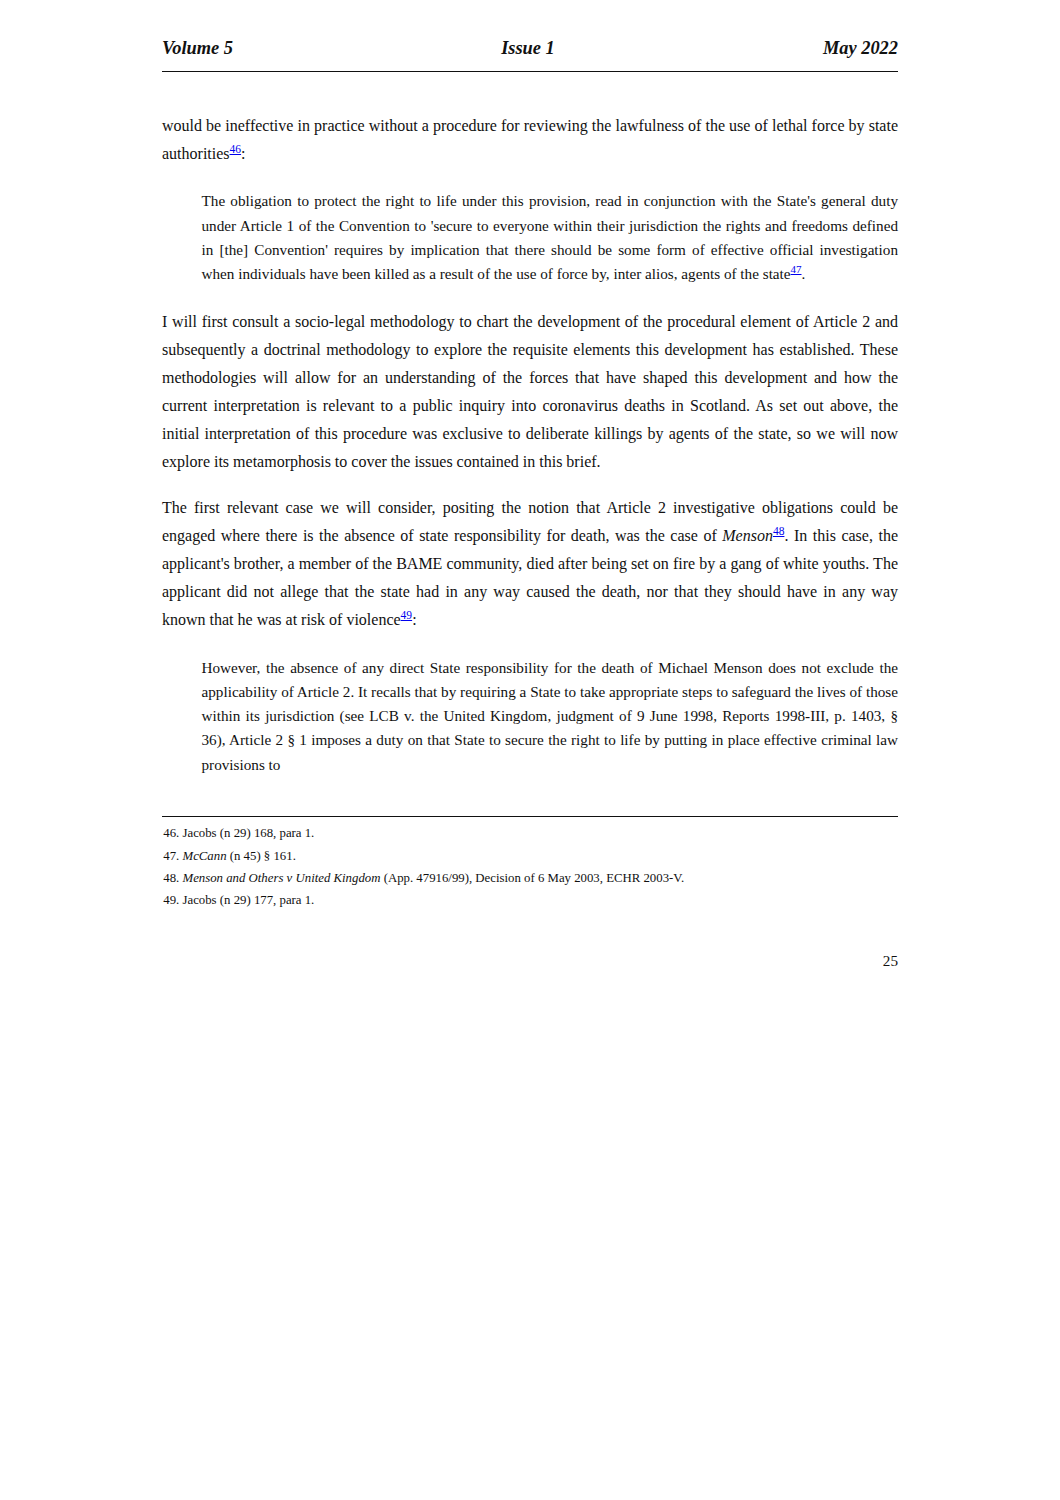Volume 5 Issue 1 May 2022
would be ineffective in practice without a procedure for reviewing the lawfulness of the use of lethal force by state authorities46:
The obligation to protect the right to life under this provision, read in conjunction with the State's general duty under Article 1 of the Convention to 'secure to everyone within their jurisdiction the rights and freedoms defined in [the] Convention' requires by implication that there should be some form of effective official investigation when individuals have been killed as a result of the use of force by, inter alios, agents of the state47.
I will first consult a socio-legal methodology to chart the development of the procedural element of Article 2 and subsequently a doctrinal methodology to explore the requisite elements this development has established. These methodologies will allow for an understanding of the forces that have shaped this development and how the current interpretation is relevant to a public inquiry into coronavirus deaths in Scotland. As set out above, the initial interpretation of this procedure was exclusive to deliberate killings by agents of the state, so we will now explore its metamorphosis to cover the issues contained in this brief.
The first relevant case we will consider, positing the notion that Article 2 investigative obligations could be engaged where there is the absence of state responsibility for death, was the case of Menson48. In this case, the applicant's brother, a member of the BAME community, died after being set on fire by a gang of white youths. The applicant did not allege that the state had in any way caused the death, nor that they should have in any way known that he was at risk of violence49:
However, the absence of any direct State responsibility for the death of Michael Menson does not exclude the applicability of Article 2. It recalls that by requiring a State to take appropriate steps to safeguard the lives of those within its jurisdiction (see LCB v. the United Kingdom, judgment of 9 June 1998, Reports 1998-III, p. 1403, § 36), Article 2 § 1 imposes a duty on that State to secure the right to life by putting in place effective criminal law provisions to
Jacobs (n 29) 168, para 1.
McCann (n 45) § 161.
Menson and Others v United Kingdom (App. 47916/99), Decision of 6 May 2003, ECHR 2003-V.
Jacobs (n 29) 177, para 1.
25